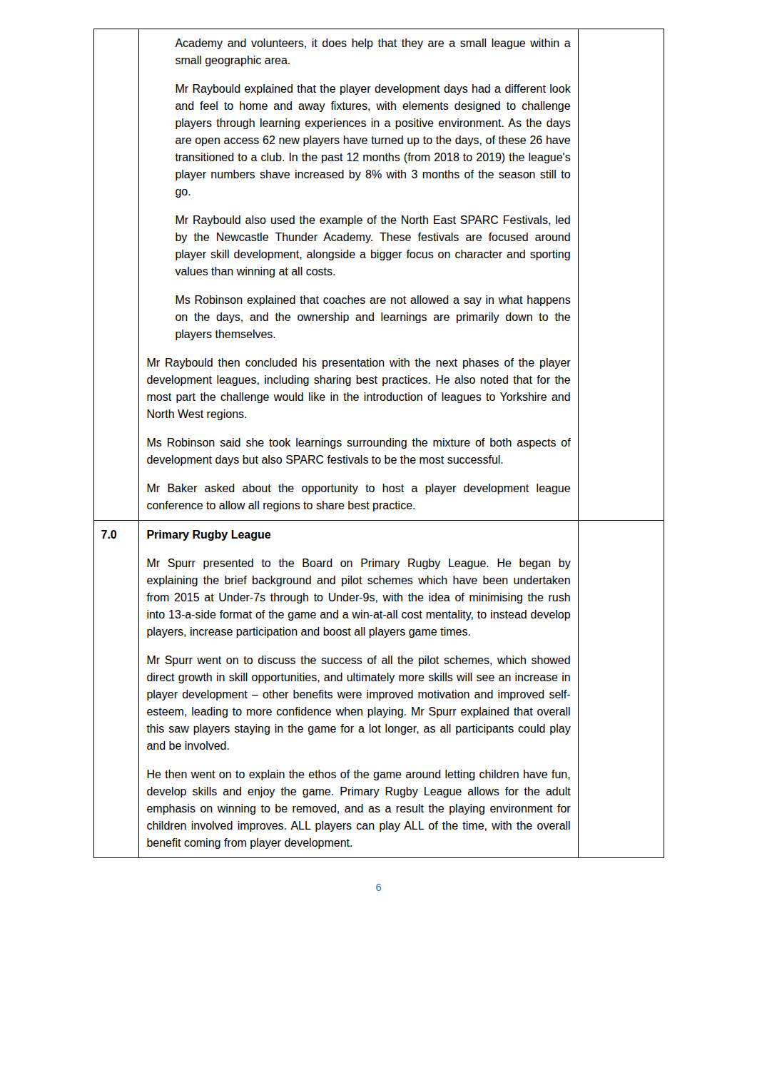| | Academy and volunteers, it does help that they are a small league within a small geographic area. Mr Raybould explained that the player development days had a different look and feel to home and away fixtures, with elements designed to challenge players through learning experiences in a positive environment. As the days are open access 62 new players have turned up to the days, of these 26 have transitioned to a club. In the past 12 months (from 2018 to 2019) the league's player numbers shave increased by 8% with 3 months of the season still to go. Mr Raybould also used the example of the North East SPARC Festivals, led by the Newcastle Thunder Academy. These festivals are focused around player skill development, alongside a bigger focus on character and sporting values than winning at all costs. Ms Robinson explained that coaches are not allowed a say in what happens on the days, and the ownership and learnings are primarily down to the players themselves. Mr Raybould then concluded his presentation with the next phases of the player development leagues, including sharing best practices. He also noted that for the most part the challenge would like in the introduction of leagues to Yorkshire and North West regions. Ms Robinson said she took learnings surrounding the mixture of both aspects of development days but also SPARC festivals to be the most successful. Mr Baker asked about the opportunity to host a player development league conference to allow all regions to share best practice. | |
| 7.0 | Primary Rugby League Mr Spurr presented to the Board on Primary Rugby League. He began by explaining the brief background and pilot schemes which have been undertaken from 2015 at Under-7s through to Under-9s, with the idea of minimising the rush into 13-a-side format of the game and a win-at-all cost mentality, to instead develop players, increase participation and boost all players game times. Mr Spurr went on to discuss the success of all the pilot schemes, which showed direct growth in skill opportunities, and ultimately more skills will see an increase in player development – other benefits were improved motivation and improved self-esteem, leading to more confidence when playing. Mr Spurr explained that overall this saw players staying in the game for a lot longer, as all participants could play and be involved. He then went on to explain the ethos of the game around letting children have fun, develop skills and enjoy the game. Primary Rugby League allows for the adult emphasis on winning to be removed, and as a result the playing environment for children involved improves. ALL players can play ALL of the time, with the overall benefit coming from player development. | |
6